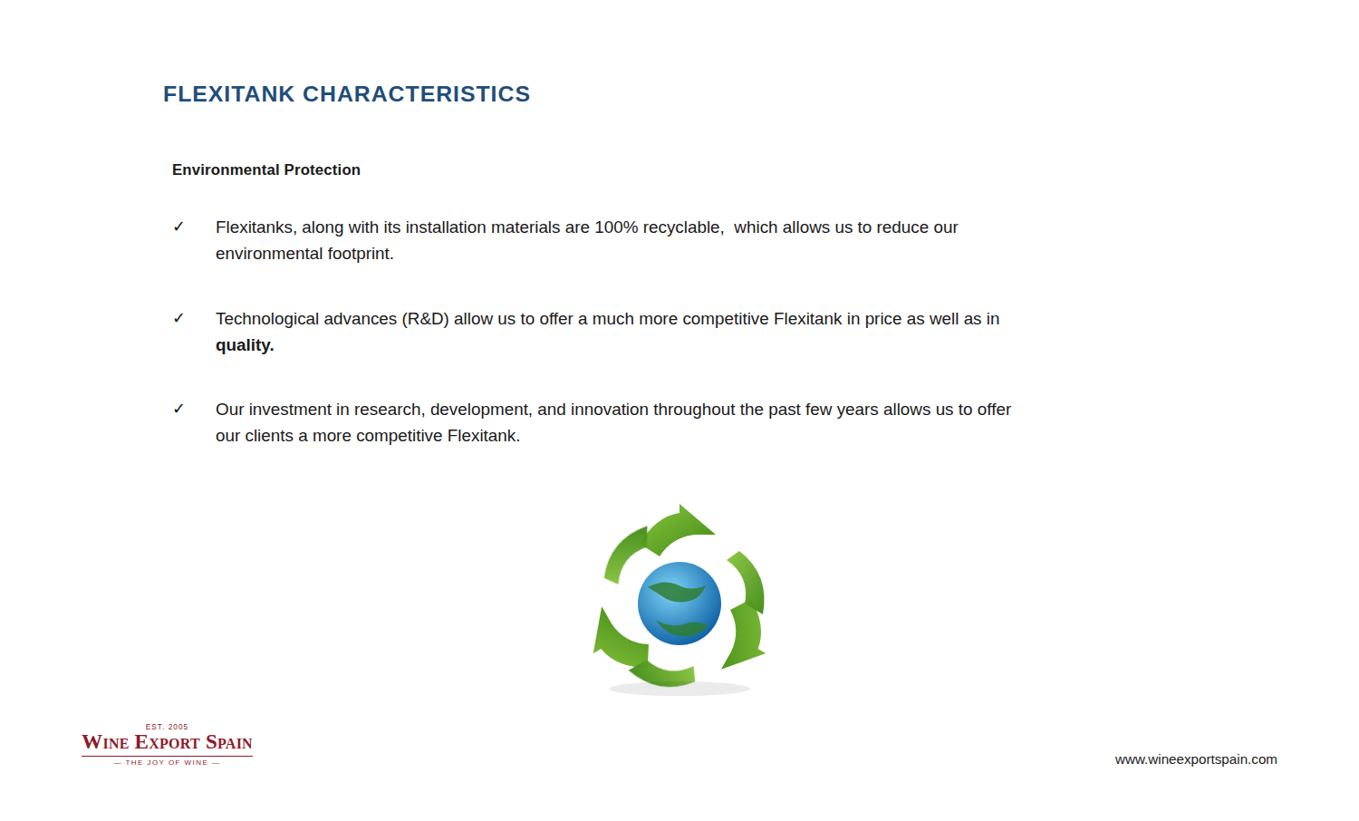Flexitank Characteristics
Environmental Protection
Flexitanks, along with its installation materials are 100% recyclable, which allows us to reduce our environmental footprint.
Technological advances (R&D) allow us to offer a much more competitive Flexitank in price as well as in quality.
Our investment in research, development, and innovation throughout the past few years allows us to offer our clients a more competitive Flexitank.
EST. 2005
Wine Export Spain
— THE JOY OF WINE —
www.wineexportspain.com